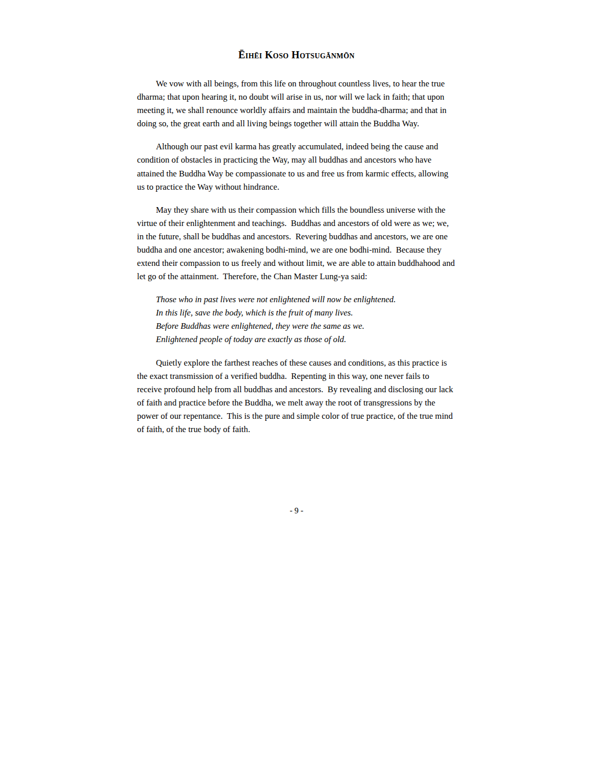Ēihēi Koso Hotsugānmōn
We vow with all beings, from this life on throughout countless lives, to hear the true dharma; that upon hearing it, no doubt will arise in us, nor will we lack in faith; that upon meeting it, we shall renounce worldly affairs and maintain the buddha-dharma; and that in doing so, the great earth and all living beings together will attain the Buddha Way.
Although our past evil karma has greatly accumulated, indeed being the cause and condition of obstacles in practicing the Way, may all buddhas and ancestors who have attained the Buddha Way be compassionate to us and free us from karmic effects, allowing us to practice the Way without hindrance.
May they share with us their compassion which fills the boundless universe with the virtue of their enlightenment and teachings. Buddhas and ancestors of old were as we; we, in the future, shall be buddhas and ancestors. Revering buddhas and ancestors, we are one buddha and one ancestor; awakening bodhi-mind, we are one bodhi-mind. Because they extend their compassion to us freely and without limit, we are able to attain buddhahood and let go of the attainment. Therefore, the Chan Master Lung-ya said:
Those who in past lives were not enlightened will now be enlightened.
In this life, save the body, which is the fruit of many lives.
Before Buddhas were enlightened, they were the same as we.
Enlightened people of today are exactly as those of old.
Quietly explore the farthest reaches of these causes and conditions, as this practice is the exact transmission of a verified buddha. Repenting in this way, one never fails to receive profound help from all buddhas and ancestors. By revealing and disclosing our lack of faith and practice before the Buddha, we melt away the root of transgressions by the power of our repentance. This is the pure and simple color of true practice, of the true mind of faith, of the true body of faith.
- 9 -